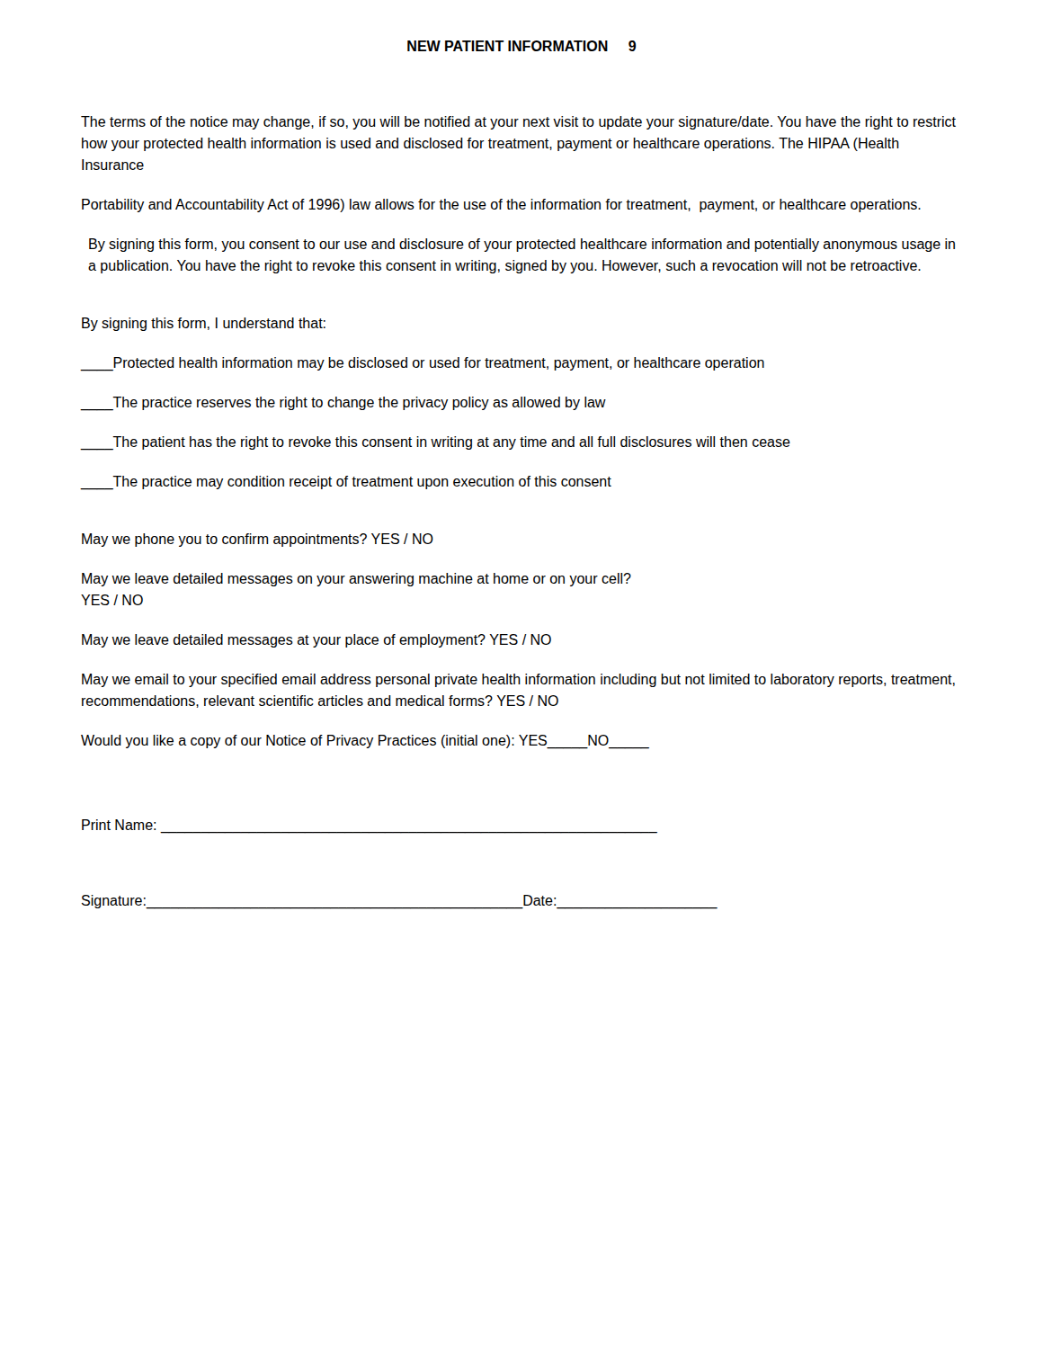NEW PATIENT INFORMATION 9
The terms of the notice may change, if so, you will be notified at your next visit to update your signature/date. You have the right to restrict how your protected health information is used and disclosed for treatment, payment or healthcare operations. The HIPAA (Health Insurance
Portability and Accountability Act of 1996) law allows for the use of the information for treatment, payment, or healthcare operations.
By signing this form, you consent to our use and disclosure of your protected healthcare information and potentially anonymous usage in a publication. You have the right to revoke this consent in writing, signed by you. However, such a revocation will not be retroactive.
By signing this form, I understand that:
____Protected health information may be disclosed or used for treatment, payment, or healthcare operation
____The practice reserves the right to change the privacy policy as allowed by law
____The patient has the right to revoke this consent in writing at any time and all full disclosures will then cease
____The practice may condition receipt of treatment upon execution of this consent
May we phone you to confirm appointments? YES / NO
May we leave detailed messages on your answering machine at home or on your cell?
YES / NO
May we leave detailed messages at your place of employment? YES / NO
May we email to your specified email address personal private health information including but not limited to laboratory reports, treatment, recommendations, relevant scientific articles and medical forms? YES / NO
Would you like a copy of our Notice of Privacy Practices (initial one): YES_____NO_____
Print Name: ______________________________________________________________
Signature:_______________________________________________Date:____________________